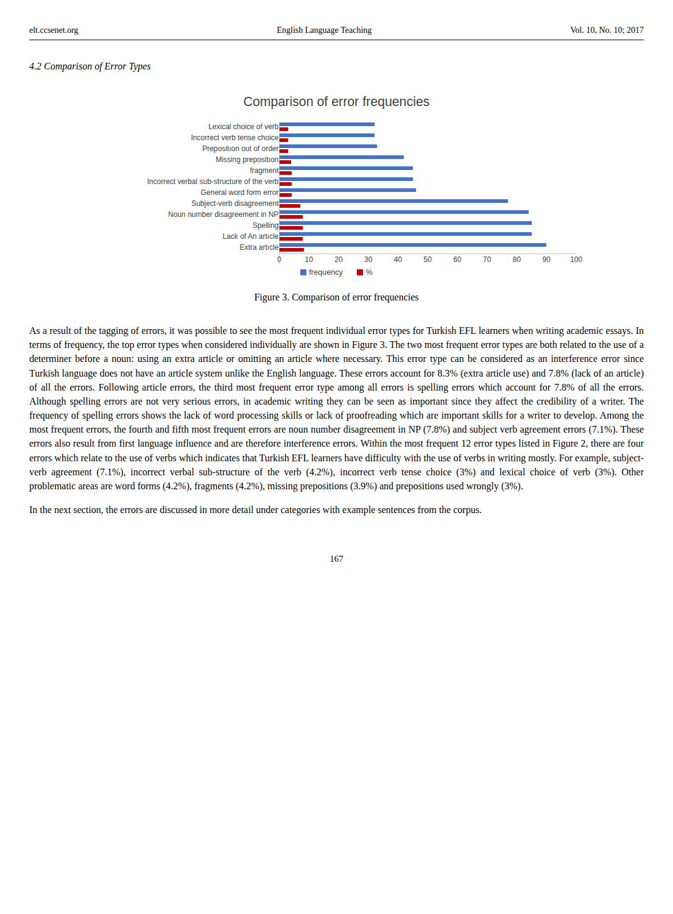elt.ccsenet.org
English Language Teaching
Vol. 10, No. 10; 2017
4.2 Comparison of Error Types
Comparison of error frequencies
| Lexical choice of verb | |
| Incorrect verb tense choice | |
| Prepositıon out of order | |
| Missing prepositıon | |
| fragment | |
| Incorrect verbal sub-structure of the verb | |
| General word form error | |
| Subject-verb disagreement | |
| Noun number disagreement in NP | |
| Spelling | |
| Lack of An artıcle | |
| Extra artıcle | |
| | 0 10 20 30 40 50 60 70 80 90 100 |
frequency %
Figure 3. Comparison of error frequencies
As a result of the tagging of errors, it was possible to see the most frequent individual error types for Turkish EFL learners when writing academic essays. In terms of frequency, the top error types when considered individually are shown in Figure 3. The two most frequent error types are both related to the use of a determiner before a noun: using an extra article or omitting an article where necessary. This error type can be considered as an interference error since Turkish language does not have an article system unlike the English language. These errors account for 8.3% (extra article use) and 7.8% (lack of an article) of all the errors. Following article errors, the third most frequent error type among all errors is spelling errors which account for 7.8% of all the errors. Although spelling errors are not very serious errors, in academic writing they can be seen as important since they affect the credibility of a writer. The frequency of spelling errors shows the lack of word processing skills or lack of proofreading which are important skills for a writer to develop. Among the most frequent errors, the fourth and fifth most frequent errors are noun number disagreement in NP (7.8%) and subject verb agreement errors (7.1%). These errors also result from first language influence and are therefore interference errors. Within the most frequent 12 error types listed in Figure 2, there are four errors which relate to the use of verbs which indicates that Turkish EFL learners have difficulty with the use of verbs in writing mostly. For example, subject-verb agreement (7.1%), incorrect verbal sub-structure of the verb (4.2%), incorrect verb tense choice (3%) and lexical choice of verb (3%). Other problematic areas are word forms (4.2%), fragments (4.2%), missing prepositions (3.9%) and prepositions used wrongly (3%).
In the next section, the errors are discussed in more detail under categories with example sentences from the corpus.
167